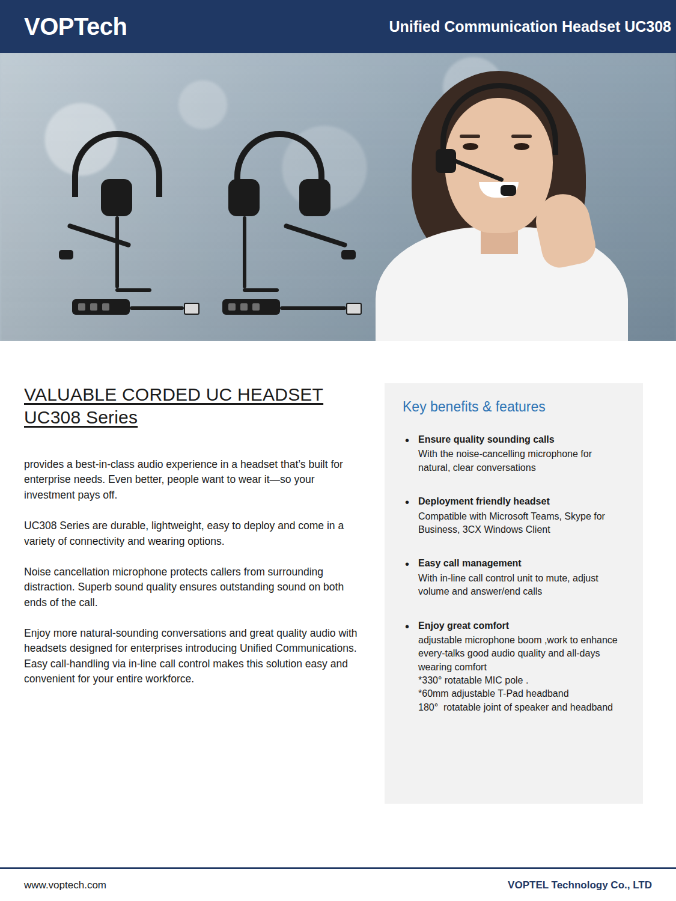VOPTech
Unified Communication Headset UC308
VALUABLE CORDED UC HEADSET UC308 Series
provides a best-in-class audio experience in a headset that’s built for enterprise needs. Even better, people want to wear it—so your investment pays off.
UC308 Series are durable, lightweight, easy to deploy and come in a variety of connectivity and wearing options.
Noise cancellation microphone protects callers from surrounding distraction. Superb sound quality ensures outstanding sound on both ends of the call.
Enjoy more natural-sounding conversations and great quality audio with headsets designed for enterprises introducing Unified Communications. Easy call-handling via in-line call control makes this solution easy and convenient for your entire workforce.
Key benefits & features
Ensure quality sounding calls With the noise-cancelling microphone for natural, clear conversations
Deployment friendly headset Compatible with Microsoft Teams, Skype for Business, 3CX Windows Client
Easy call management With in-line call control unit to mute, adjust volume and answer/end calls
Enjoy great comfort adjustable microphone boom ,work to enhance every-talks good audio quality and all-days wearing comfort
*330° rotatable MIC pole .
*60mm adjustable T-Pad headband
180° rotatable joint of speaker and headband
www.voptech.com
VOPTEL Technology Co., LTD